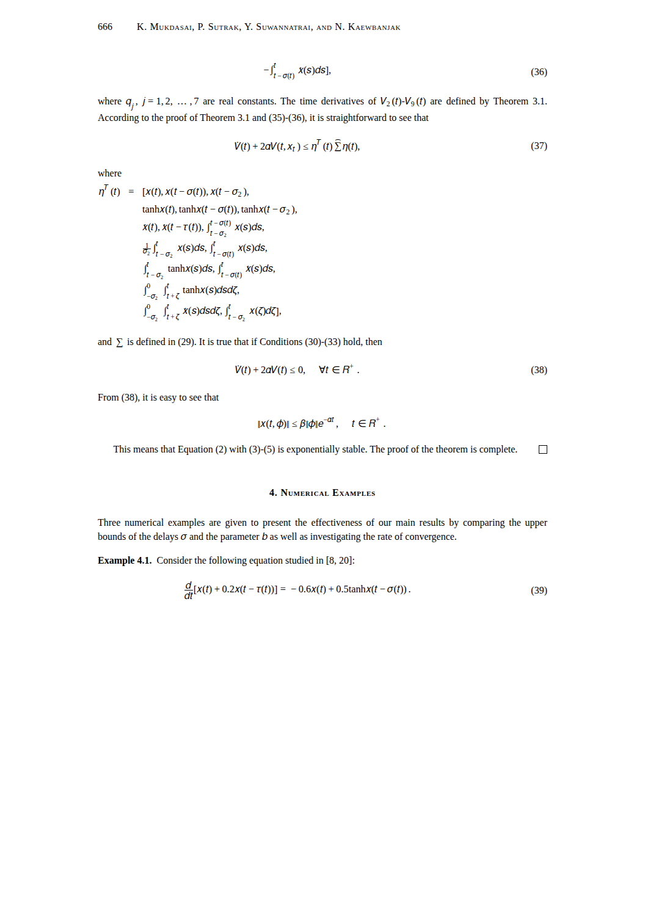666 K. Mukdasai, P. Sutrak, Y. Suwannatrai, and N. Kaewbanjak
− ∫ t−σ(t) t x˙ (s) ds ] ,
(36)
where qj, j=1,2,…,7 are real constants. The time derivatives of V2(t)-V9(t) are defined by Theorem 3.1. According to the proof of Theorem 3.1 and (35)-(36), it is straightforward to see that
V˙ (t) + 2αV (t,xt) ≤ ηT (t) ∑ ⌢ η (t) ,
(37)
where
| η T ( t ) | = | [ x ( t ) , x ( t − σ ( t ) ) , x ( t − σ 2 ) , |
| | | tanh ⁡ x ( t ) , tanh ⁡ x ( t − σ ( t ) ) , tanh ⁡ x ( t − σ 2 ) , |
| | | x ˙ ( t ) , x ˙ ( t − τ ( t ) ) , ∫ t − σ 2 t − σ ( t ) x ( s ) d s , |
| | | 1 σ 2 ∫ t − σ 2 t x ( s ) d s , ∫ t − σ ( t ) t x ( s ) d s , |
| | | ∫ t − σ 2 t tanh ⁡ x ( s ) d s , ∫ t − σ ( t ) t x ˙ ( s ) d s , |
| | | ∫ − σ 2 0 ∫ t + ζ t tanh ⁡ x ( s ) d s d ζ , |
| | | ∫ − σ 2 0 ∫ t + ζ t x ˙ ( s ) d s d ζ , ∫ t − σ 2 t x ( ζ ) d ζ ] , |
and ∑ is defined in (29). It is true that if Conditions (30)-(33) hold, then
V˙ (t) + 2αV(t) ≤0, ∀t∈R+ .
(38)
From (38), it is easy to see that
‖x(t,ϕ)‖ ≤ β‖ϕ‖ e−αt , t∈R+ .
This means that Equation (2) with (3)-(5) is exponentially stable. The proof of the theorem is complete.
4. Numerical Examples
Three numerical examples are given to present the effectiveness of our main results by comparing the upper bounds of the delays σ and the parameter b as well as investigating the rate of convergence.
Example 4.1. Consider the following equation studied in [8, 20]:
ddt [ x(t) + 0.2x(t−τ(t)) ] = −0.6x(t) + 0.5tanh⁡x(t−σ(t)) .
(39)